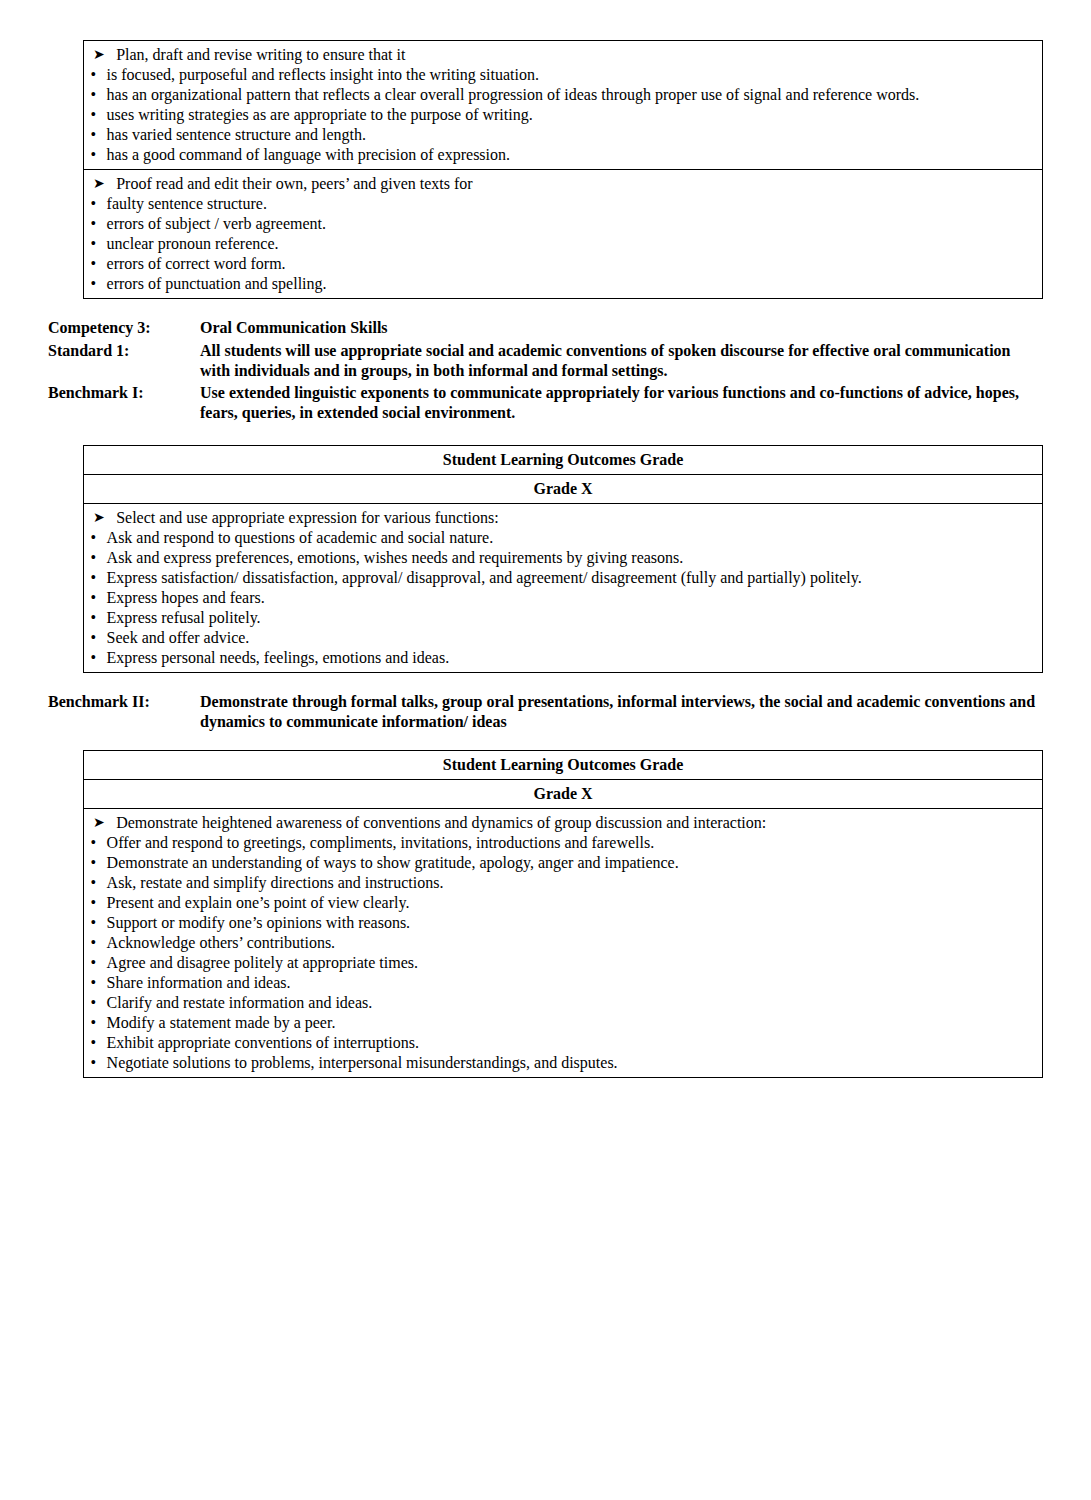| Plan, draft and revise writing to ensure that it is focused, purposeful and reflects insight into the writing situation. has an organizational pattern that reflects a clear overall progression of ideas through proper use of signal and reference words. uses writing strategies as are appropriate to the purpose of writing. has varied sentence structure and length. has a good command of language with precision of expression. |
| Proof read and edit their own, peers’ and given texts for faulty sentence structure. errors of subject / verb agreement. unclear pronoun reference. errors of correct word form. errors of punctuation and spelling. |
| Competency 3: | Oral Communication Skills |
| Standard 1: | All students will use appropriate social and academic conventions of spoken discourse for effective oral communication with individuals and in groups, in both informal and formal settings. |
| Benchmark I: | Use extended linguistic exponents to communicate appropriately for various functions and co-functions of advice, hopes, fears, queries, in extended social environment. |
| Student Learning Outcomes Grade |
| --- |
| Grade X |
| Select and use appropriate expression for various functions: Ask and respond to questions of academic and social nature. Ask and express preferences, emotions, wishes needs and requirements by giving reasons. Express satisfaction/ dissatisfaction, approval/ disapproval, and agreement/ disagreement (fully and partially) politely. Express hopes and fears. Express refusal politely. Seek and offer advice. Express personal needs, feelings, emotions and ideas. |
| Benchmark II: | Demonstrate through formal talks, group oral presentations, informal interviews, the social and academic conventions and dynamics to communicate information/ ideas |
| Student Learning Outcomes Grade |
| --- |
| Grade X |
| Demonstrate heightened awareness of conventions and dynamics of group discussion and interaction: Offer and respond to greetings, compliments, invitations, introductions and farewells. Demonstrate an understanding of ways to show gratitude, apology, anger and impatience. Ask, restate and simplify directions and instructions. Present and explain one’s point of view clearly. Support or modify one’s opinions with reasons. Acknowledge others’ contributions. Agree and disagree politely at appropriate times. Share information and ideas. Clarify and restate information and ideas. Modify a statement made by a peer. Exhibit appropriate conventions of interruptions. Negotiate solutions to problems, interpersonal misunderstandings, and disputes. |